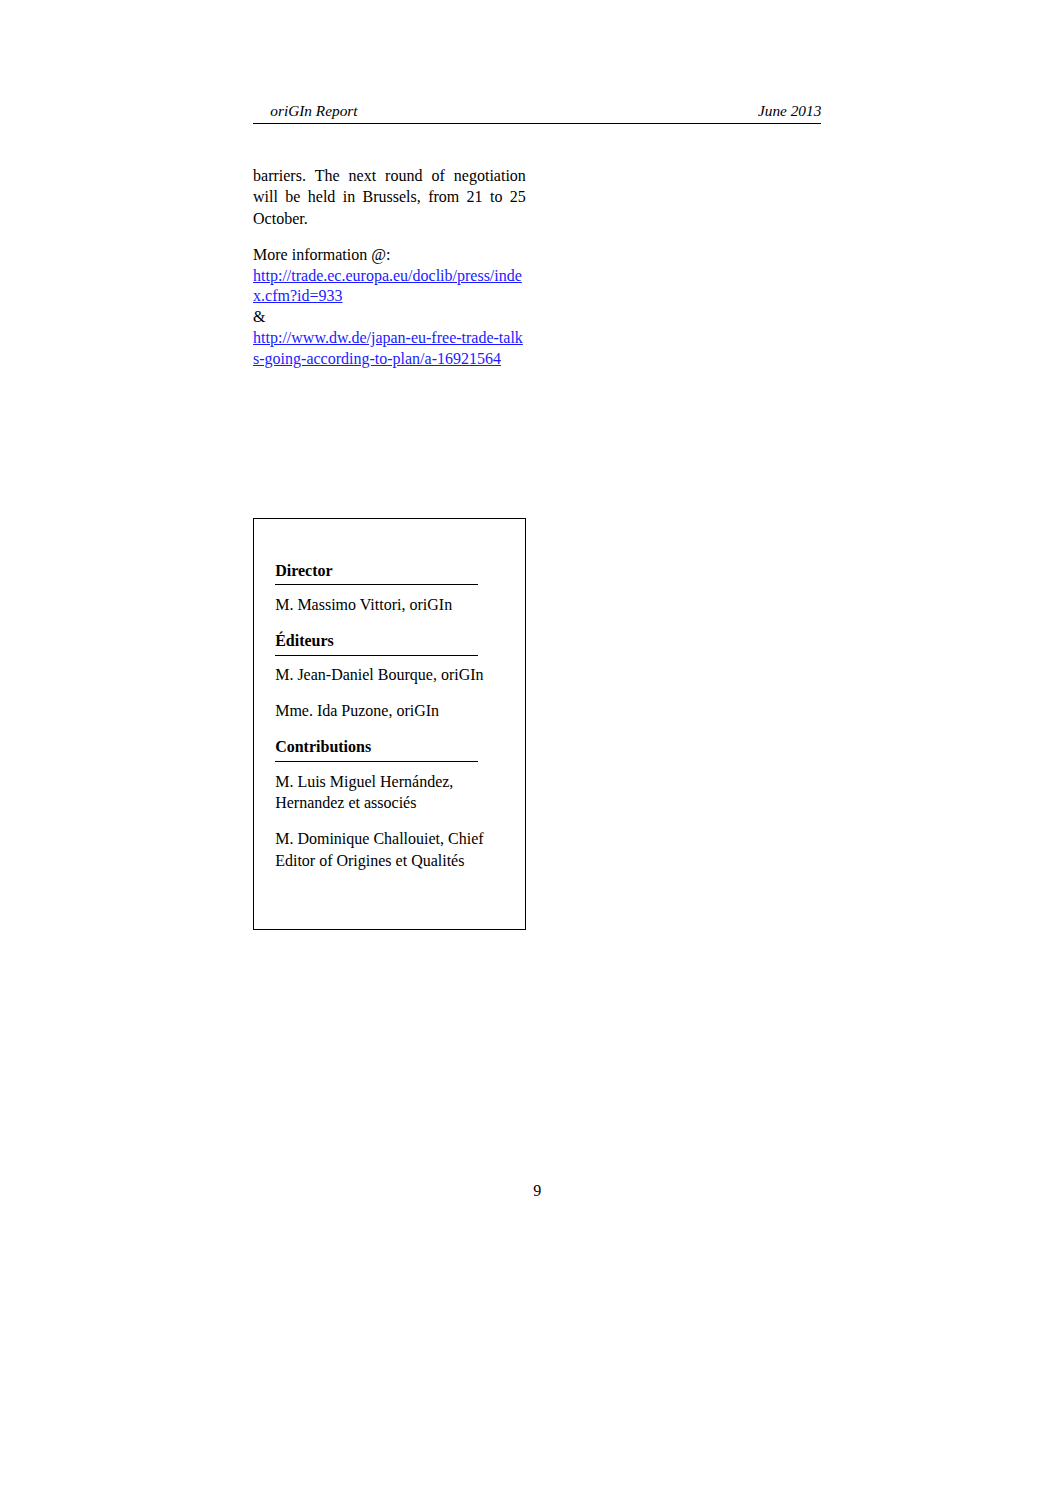oriGIn Report June 2013
barriers. The next round of negotiation will be held in Brussels, from 21 to 25 October.
More information @:
http://trade.ec.europa.eu/doclib/press/index.cfm?id=933 & http://www.dw.de/japan-eu-free-trade-talks-going-according-to-plan/a-16921564
Director
M. Massimo Vittori, oriGIn
Éditeurs
M. Jean-Daniel Bourque, oriGIn
Mme. Ida Puzone, oriGIn
Contributions
M. Luis Miguel Hernández, Hernandez et associés
M. Dominique Challouiet, Chief Editor of Origines et Qualités
9